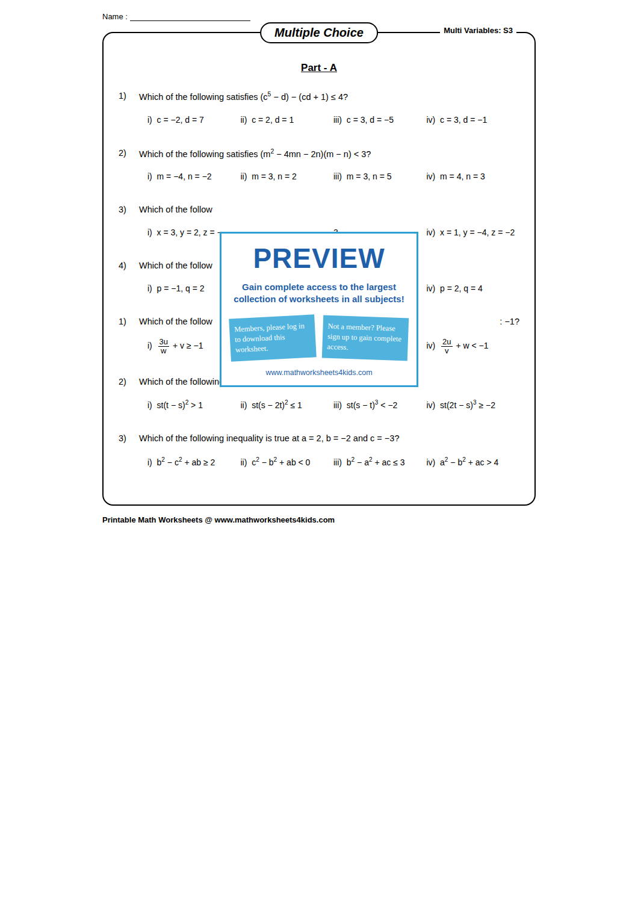Name :
Multiple Choice
Multi Variables: S3
Part - A
1) Which of the following satisfies (c5 − d) − (cd + 1) ≤ 4?
i) c = −2, d = 7
ii) c = 2, d = 1
iii) c = 3, d = −5
iv) c = 3, d = −1
2) Which of the following satisfies (m2 − 4mn − 2n)(m − n) < 3?
i) m = −4, n = −2
ii) m = 3, n = 2
iii) m = 3, n = 5
iv) m = 4, n = 3
3) Which of the follow
i) x = 3, y = 2, z = −
3
iv) x = 1, y = −4, z = −2
4) Which of the follow
i) p = −1, q = 2
iv) p = 2, q = 4
1) Which of the follow : −1?
i) 3u w + v ≥ −1
iv) 2u v + w < −1
2) Which of the following inequality is true at s = −1 and t = −2?
i) st(t − s)2 > 1
ii) st(s − 2t)2 ≤ 1
iii) st(s − t)3 < −2
iv) st(2t − s)3 ≥ −2
3) Which of the following inequality is true at a = 2, b = −2 and c = −3?
i) b2 − c2 + ab ≥ 2
ii) c2 − b2 + ab < 0
iii) b2 − a2 + ac ≤ 3
iv) a2 − b2 + ac > 4
PREVIEW
Gain complete access to the largest collection of worksheets in all subjects!
Members, please log in to download this worksheet.
Not a member? Please sign up to gain complete access.
www.mathworksheets4kids.com
Printable Math Worksheets @ www.mathworksheets4kids.com